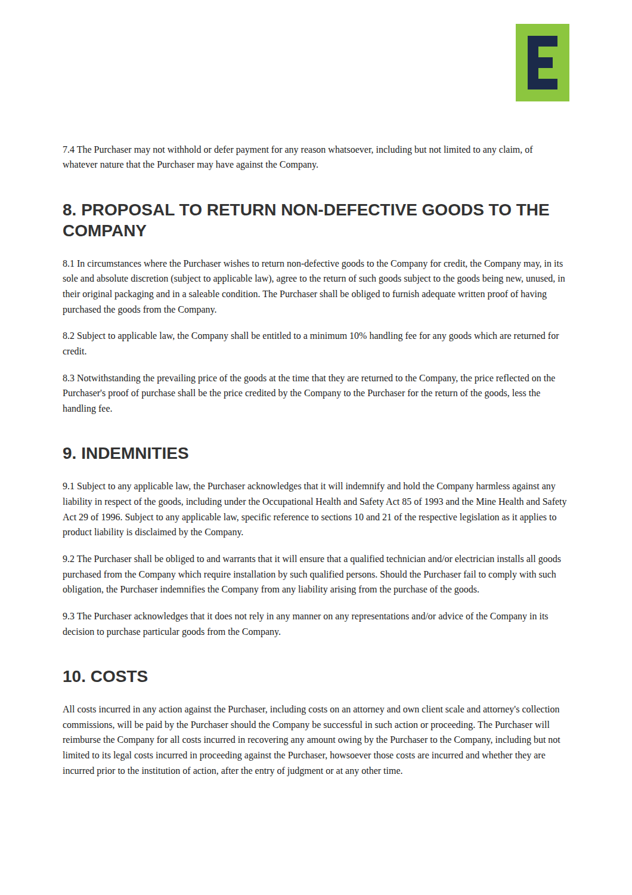7.4 The Purchaser may not withhold or defer payment for any reason whatsoever, including but not limited to any claim, of whatever nature that the Purchaser may have against the Company.
8. PROPOSAL TO RETURN NON-DEFECTIVE GOODS TO THE COMPANY
8.1 In circumstances where the Purchaser wishes to return non-defective goods to the Company for credit, the Company may, in its sole and absolute discretion (subject to applicable law), agree to the return of such goods subject to the goods being new, unused, in their original packaging and in a saleable condition. The Purchaser shall be obliged to furnish adequate written proof of having purchased the goods from the Company.
8.2 Subject to applicable law, the Company shall be entitled to a minimum 10% handling fee for any goods which are returned for credit.
8.3 Notwithstanding the prevailing price of the goods at the time that they are returned to the Company, the price reflected on the Purchaser's proof of purchase shall be the price credited by the Company to the Purchaser for the return of the goods, less the handling fee.
9. INDEMNITIES
9.1 Subject to any applicable law, the Purchaser acknowledges that it will indemnify and hold the Company harmless against any liability in respect of the goods, including under the Occupational Health and Safety Act 85 of 1993 and the Mine Health and Safety Act 29 of 1996. Subject to any applicable law, specific reference to sections 10 and 21 of the respective legislation as it applies to product liability is disclaimed by the Company.
9.2 The Purchaser shall be obliged to and warrants that it will ensure that a qualified technician and/or electrician installs all goods purchased from the Company which require installation by such qualified persons. Should the Purchaser fail to comply with such obligation, the Purchaser indemnifies the Company from any liability arising from the purchase of the goods.
9.3 The Purchaser acknowledges that it does not rely in any manner on any representations and/or advice of the Company in its decision to purchase particular goods from the Company.
10. COSTS
All costs incurred in any action against the Purchaser, including costs on an attorney and own client scale and attorney's collection commissions, will be paid by the Purchaser should the Company be successful in such action or proceeding. The Purchaser will reimburse the Company for all costs incurred in recovering any amount owing by the Purchaser to the Company, including but not limited to its legal costs incurred in proceeding against the Purchaser, howsoever those costs are incurred and whether they are incurred prior to the institution of action, after the entry of judgment or at any other time.